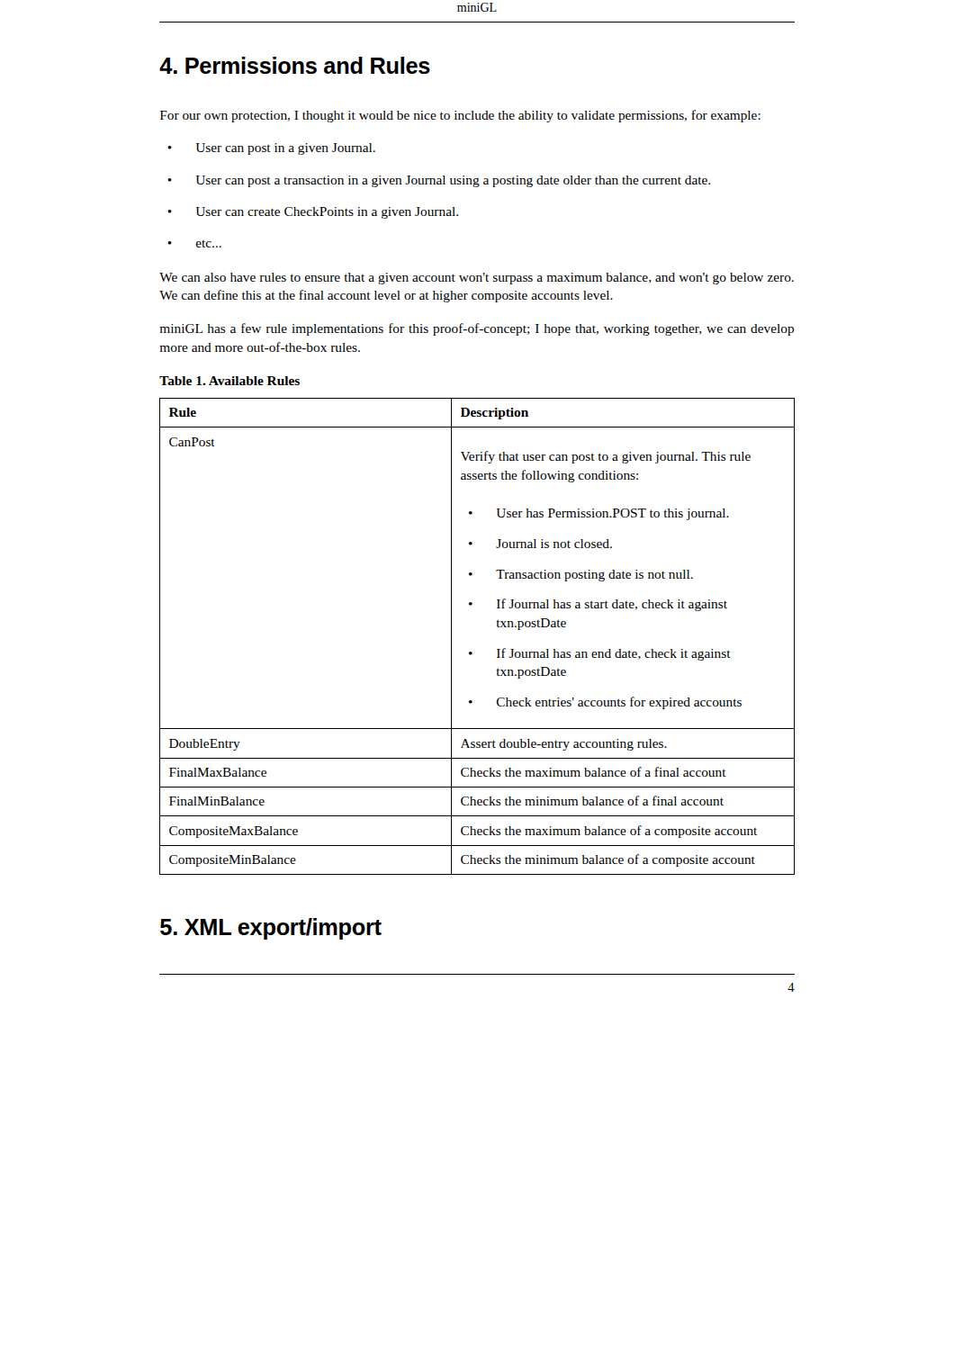miniGL
4. Permissions and Rules
For our own protection, I thought it would be nice to include the ability to validate permissions, for example:
User can post in a given Journal.
User can post a transaction in a given Journal using a posting date older than the current date.
User can create CheckPoints in a given Journal.
etc...
We can also have rules to ensure that a given account won't surpass a maximum balance, and won't go below zero. We can define this at the final account level or at higher composite accounts level.
miniGL has a few rule implementations for this proof-of-concept; I hope that, working together, we can develop more and more out-of-the-box rules.
Table 1. Available Rules
| Rule | Description |
| --- | --- |
| CanPost | Verify that user can post to a given journal. This rule asserts the following conditions: User has Permission.POST to this journal. Journal is not closed. Transaction posting date is not null. If Journal has a start date, check it against txn.postDate If Journal has an end date, check it against txn.postDate Check entries' accounts for expired accounts |
| DoubleEntry | Assert double-entry accounting rules. |
| FinalMaxBalance | Checks the maximum balance of a final account |
| FinalMinBalance | Checks the minimum balance of a final account |
| CompositeMaxBalance | Checks the maximum balance of a composite account |
| CompositeMinBalance | Checks the minimum balance of a composite account |
5. XML export/import
4